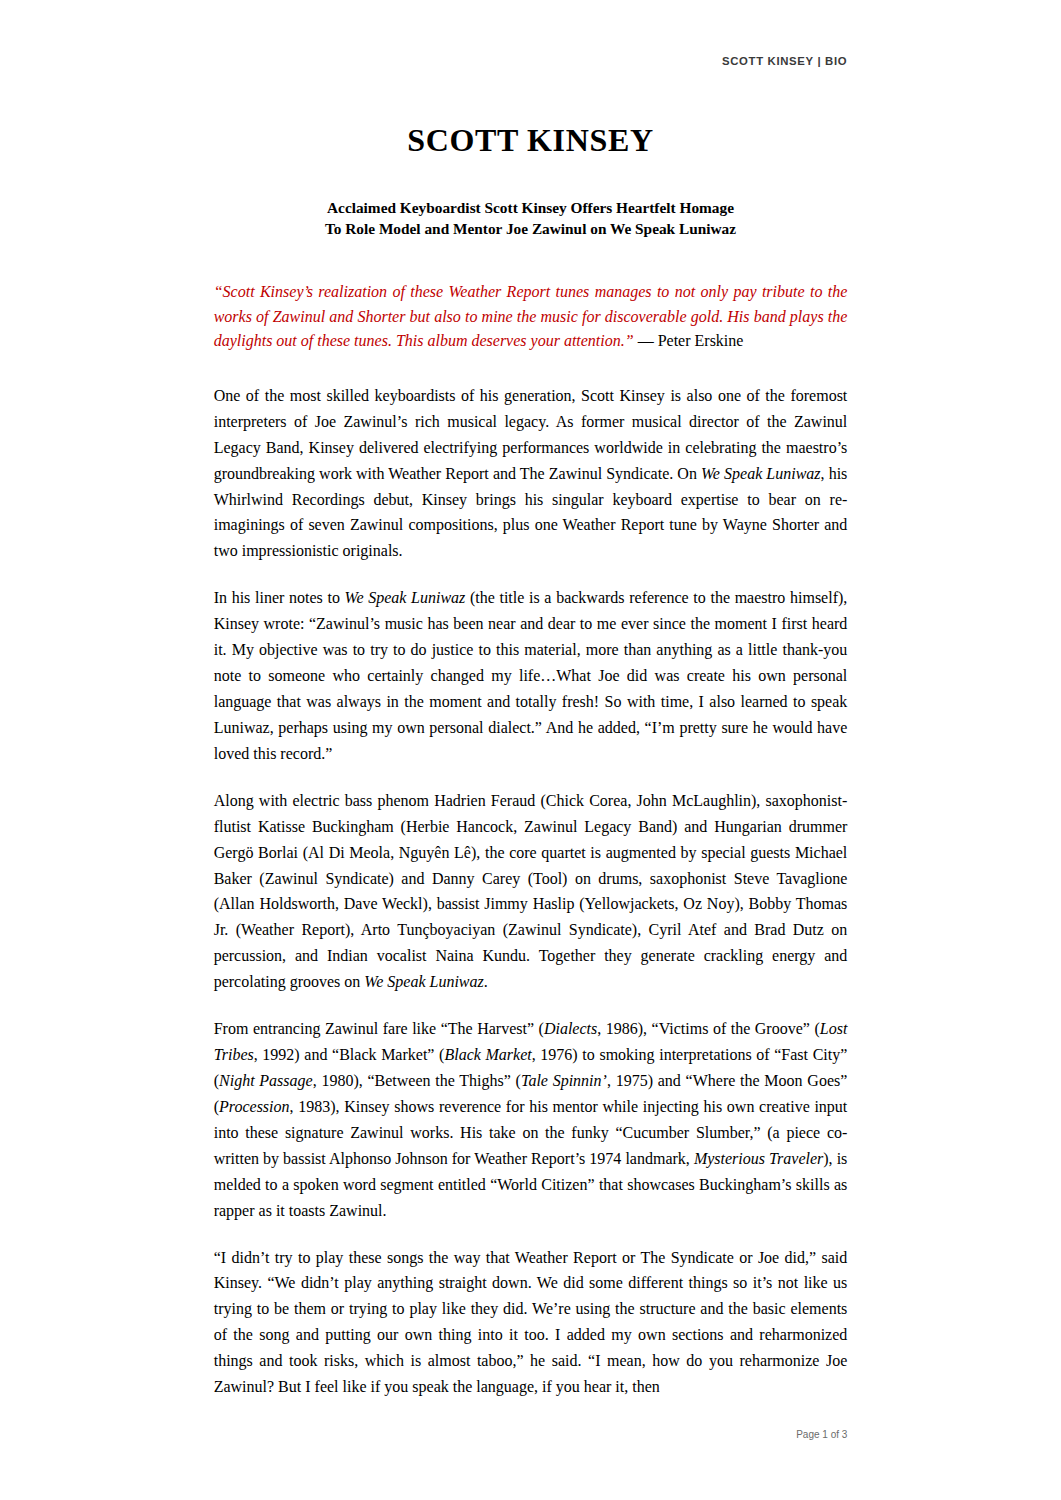SCOTT KINSEY | BIO
SCOTT KINSEY
Acclaimed Keyboardist Scott Kinsey Offers Heartfelt Homage
To Role Model and Mentor Joe Zawinul on We Speak Luniwaz
“Scott Kinsey’s realization of these Weather Report tunes manages to not only pay tribute to the works of Zawinul and Shorter but also to mine the music for discoverable gold. His band plays the daylights out of these tunes. This album deserves your attention.” — Peter Erskine
One of the most skilled keyboardists of his generation, Scott Kinsey is also one of the foremost interpreters of Joe Zawinul’s rich musical legacy. As former musical director of the Zawinul Legacy Band, Kinsey delivered electrifying performances worldwide in celebrating the maestro’s groundbreaking work with Weather Report and The Zawinul Syndicate. On We Speak Luniwaz, his Whirlwind Recordings debut, Kinsey brings his singular keyboard expertise to bear on re-imaginings of seven Zawinul compositions, plus one Weather Report tune by Wayne Shorter and two impressionistic originals.
In his liner notes to We Speak Luniwaz (the title is a backwards reference to the maestro himself), Kinsey wrote: “Zawinul’s music has been near and dear to me ever since the moment I first heard it. My objective was to try to do justice to this material, more than anything as a little thank-you note to someone who certainly changed my life…What Joe did was create his own personal language that was always in the moment and totally fresh! So with time, I also learned to speak Luniwaz, perhaps using my own personal dialect.” And he added, “I’m pretty sure he would have loved this record.”
Along with electric bass phenom Hadrien Feraud (Chick Corea, John McLaughlin), saxophonist-flutist Katisse Buckingham (Herbie Hancock, Zawinul Legacy Band) and Hungarian drummer Gergö Borlai (Al Di Meola, Nguyên Lê), the core quartet is augmented by special guests Michael Baker (Zawinul Syndicate) and Danny Carey (Tool) on drums, saxophonist Steve Tavaglione (Allan Holdsworth, Dave Weckl), bassist Jimmy Haslip (Yellowjackets, Oz Noy), Bobby Thomas Jr. (Weather Report), Arto Tunçboyaciyan (Zawinul Syndicate), Cyril Atef and Brad Dutz on percussion, and Indian vocalist Naina Kundu. Together they generate crackling energy and percolating grooves on We Speak Luniwaz.
From entrancing Zawinul fare like “The Harvest” (Dialects, 1986), “Victims of the Groove” (Lost Tribes, 1992) and “Black Market” (Black Market, 1976) to smoking interpretations of “Fast City” (Night Passage, 1980), “Between the Thighs” (Tale Spinnin’, 1975) and “Where the Moon Goes” (Procession, 1983), Kinsey shows reverence for his mentor while injecting his own creative input into these signature Zawinul works. His take on the funky “Cucumber Slumber,” (a piece co-written by bassist Alphonso Johnson for Weather Report’s 1974 landmark, Mysterious Traveler), is melded to a spoken word segment entitled “World Citizen” that showcases Buckingham’s skills as rapper as it toasts Zawinul.
“I didn’t try to play these songs the way that Weather Report or The Syndicate or Joe did,” said Kinsey. “We didn’t play anything straight down. We did some different things so it’s not like us trying to be them or trying to play like they did. We’re using the structure and the basic elements of the song and putting our own thing into it too. I added my own sections and reharmonized things and took risks, which is almost taboo,” he said. “I mean, how do you reharmonize Joe Zawinul? But I feel like if you speak the language, if you hear it, then
Page 1 of 3